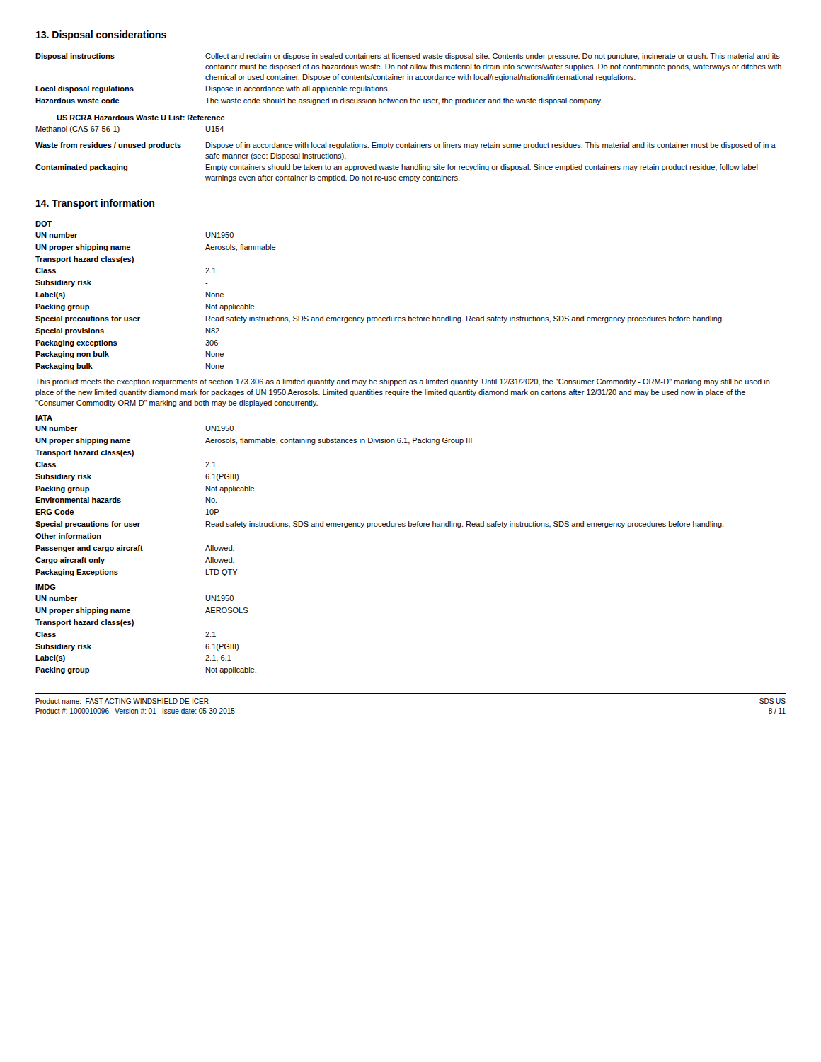13. Disposal considerations
| Disposal instructions | Collect and reclaim or dispose in sealed containers at licensed waste disposal site. Contents under pressure. Do not puncture, incinerate or crush. This material and its container must be disposed of as hazardous waste. Do not allow this material to drain into sewers/water supplies. Do not contaminate ponds, waterways or ditches with chemical or used container. Dispose of contents/container in accordance with local/regional/national/international regulations. |
| Local disposal regulations | Dispose in accordance with all applicable regulations. |
| Hazardous waste code | The waste code should be assigned in discussion between the user, the producer and the waste disposal company. |
US RCRA Hazardous Waste U List: Reference
| Methanol (CAS 67-56-1) | U154 |
| Waste from residues / unused products | Dispose of in accordance with local regulations. Empty containers or liners may retain some product residues. This material and its container must be disposed of in a safe manner (see: Disposal instructions). |
| Contaminated packaging | Empty containers should be taken to an approved waste handling site for recycling or disposal. Since emptied containers may retain product residue, follow label warnings even after container is emptied. Do not re-use empty containers. |
14. Transport information
DOT
| UN number | UN1950 |
| UN proper shipping name | Aerosols, flammable |
| Transport hazard class(es) | |
| Class | 2.1 |
| Subsidiary risk | - |
| Label(s) | None |
| Packing group | Not applicable. |
| Special precautions for user | Read safety instructions, SDS and emergency procedures before handling. Read safety instructions, SDS and emergency procedures before handling. |
| Special provisions | N82 |
| Packaging exceptions | 306 |
| Packaging non bulk | None |
| Packaging bulk | None |
This product meets the exception requirements of section 173.306 as a limited quantity and may be shipped as a limited quantity. Until 12/31/2020, the "Consumer Commodity - ORM-D" marking may still be used in place of the new limited quantity diamond mark for packages of UN 1950 Aerosols. Limited quantities require the limited quantity diamond mark on cartons after 12/31/20 and may be used now in place of the "Consumer Commodity ORM-D" marking and both may be displayed concurrently.
IATA
| UN number | UN1950 |
| UN proper shipping name | Aerosols, flammable, containing substances in Division 6.1, Packing Group III |
| Transport hazard class(es) | |
| Class | 2.1 |
| Subsidiary risk | 6.1(PGIII) |
| Packing group | Not applicable. |
| Environmental hazards | No. |
| ERG Code | 10P |
| Special precautions for user | Read safety instructions, SDS and emergency procedures before handling. Read safety instructions, SDS and emergency procedures before handling. |
| Other information | |
| Passenger and cargo aircraft | Allowed. |
| Cargo aircraft only | Allowed. |
| Packaging Exceptions | LTD QTY |
IMDG
| UN number | UN1950 |
| UN proper shipping name | AEROSOLS |
| Transport hazard class(es) | |
| Class | 2.1 |
| Subsidiary risk | 6.1(PGIII) |
| Label(s) | 2.1, 6.1 |
| Packing group | Not applicable. |
Product name: FAST ACTING WINDSHIELD DE-ICER
Product #: 1000010096 Version #: 01 Issue date: 05-30-2015
SDS US
8 / 11